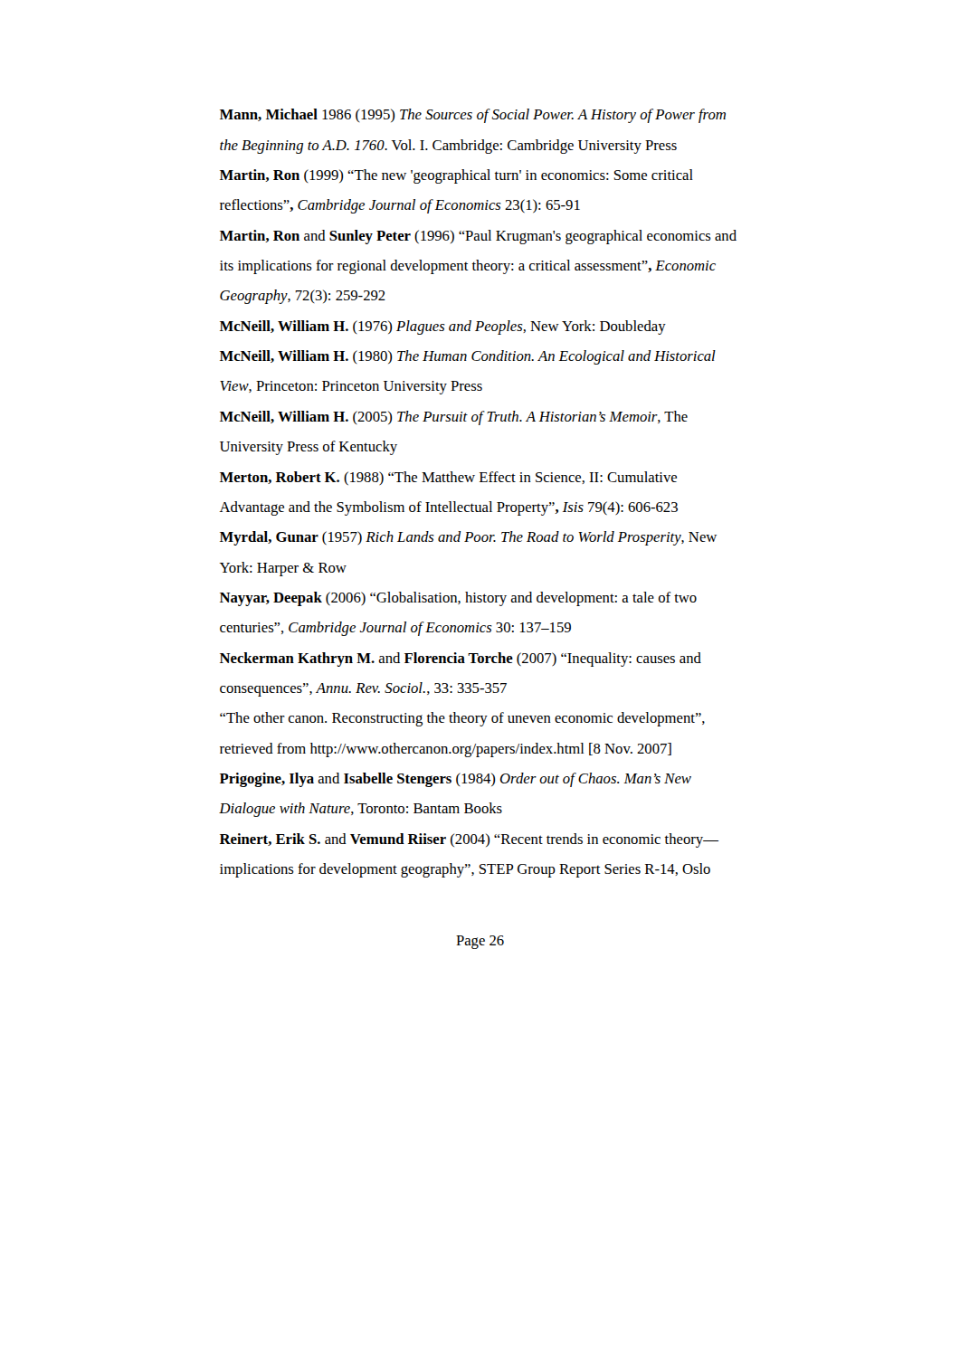Mann, Michael 1986 (1995) The Sources of Social Power. A History of Power from the Beginning to A.D. 1760. Vol. I. Cambridge: Cambridge University Press
Martin, Ron (1999) “The new 'geographical turn' in economics: Some critical reflections”, Cambridge Journal of Economics 23(1): 65-91
Martin, Ron and Sunley Peter (1996) “Paul Krugman's geographical economics and its implications for regional development theory: a critical assessment”, Economic Geography, 72(3): 259-292
McNeill, William H. (1976) Plagues and Peoples, New York: Doubleday
McNeill, William H. (1980) The Human Condition. An Ecological and Historical View, Princeton: Princeton University Press
McNeill, William H. (2005) The Pursuit of Truth. A Historian’s Memoir, The University Press of Kentucky
Merton, Robert K. (1988) “The Matthew Effect in Science, II: Cumulative Advantage and the Symbolism of Intellectual Property”, Isis 79(4): 606-623
Myrdal, Gunar (1957) Rich Lands and Poor. The Road to World Prosperity, New York: Harper & Row
Nayyar, Deepak (2006) “Globalisation, history and development: a tale of two centuries”, Cambridge Journal of Economics 30: 137–159
Neckerman Kathryn M. and Florencia Torche (2007) “Inequality: causes and consequences”, Annu. Rev. Sociol., 33: 335-357
“The other canon. Reconstructing the theory of uneven economic development”, retrieved from http://www.othercanon.org/papers/index.html [8 Nov. 2007]
Prigogine, Ilya and Isabelle Stengers (1984) Order out of Chaos. Man’s New Dialogue with Nature, Toronto: Bantam Books
Reinert, Erik S. and Vemund Riiser (2004) “Recent trends in economic theory—implications for development geography”, STEP Group Report Series R-14, Oslo
Page 26